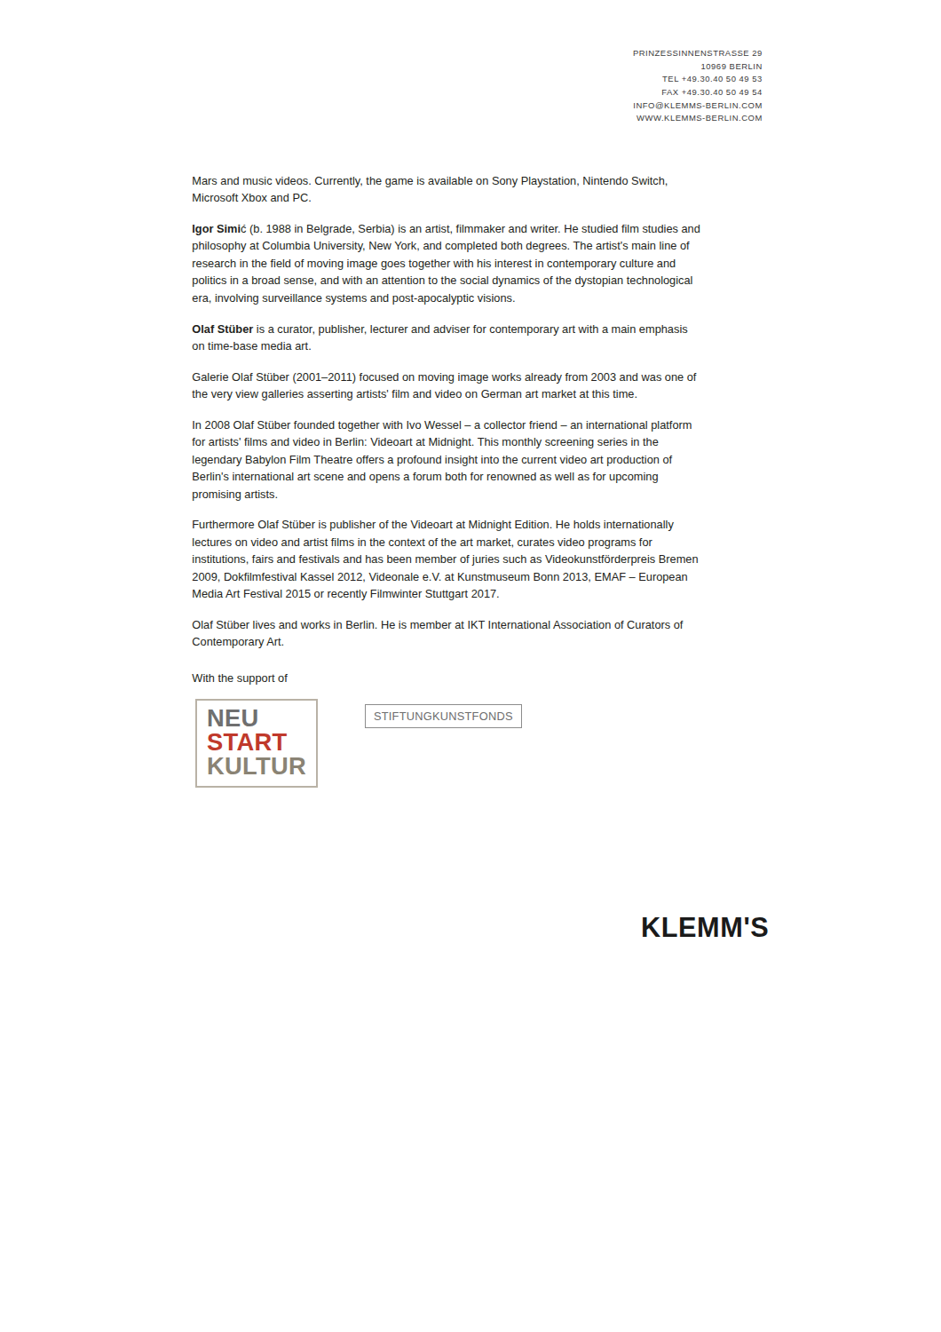PRINZESSINNENSTRASSE 29 10969 BERLIN TEL +49.30.40 50 49 53 FAX +49.30.40 50 49 54 INFO@KLEMMS-BERLIN.COM WWW.KLEMMS-BERLIN.COM
Mars and music videos. Currently, the game is available on Sony Playstation, Nintendo Switch, Microsoft Xbox and PC.
Igor Simić (b. 1988 in Belgrade, Serbia) is an artist, filmmaker and writer. He studied film studies and philosophy at Columbia University, New York, and completed both degrees. The artist's main line of research in the field of moving image goes together with his interest in contemporary culture and politics in a broad sense, and with an attention to the social dynamics of the dystopian technological era, involving surveillance systems and post-apocalyptic visions.
Olaf Stüber is a curator, publisher, lecturer and adviser for contemporary art with a main emphasis on time-base media art.
Galerie Olaf Stüber (2001–2011) focused on moving image works already from 2003 and was one of the very view galleries asserting artists' film and video on German art market at this time.
In 2008 Olaf Stüber founded together with Ivo Wessel – a collector friend – an international platform for artists' films and video in Berlin: Videoart at Midnight. This monthly screening series in the legendary Babylon Film Theatre offers a profound insight into the current video art production of Berlin's international art scene and opens a forum both for renowned as well as for upcoming promising artists.
Furthermore Olaf Stüber is publisher of the Videoart at Midnight Edition. He holds internationally lectures on video and artist films in the context of the art market, curates video programs for institutions, fairs and festivals and has been member of juries such as Videokunstförderpreis Bremen 2009, Dokfilmfestival Kassel 2012, Videonale e.V. at Kunstmuseum Bonn 2013, EMAF – European Media Art Festival 2015 or recently Filmwinter Stuttgart 2017.
Olaf Stüber lives and works in Berlin. He is member at IKT International Association of Curators of Contemporary Art.
With the support of
NEU START KULTUR
STIFTUNGKUNSTFONDS
KLEMM'S